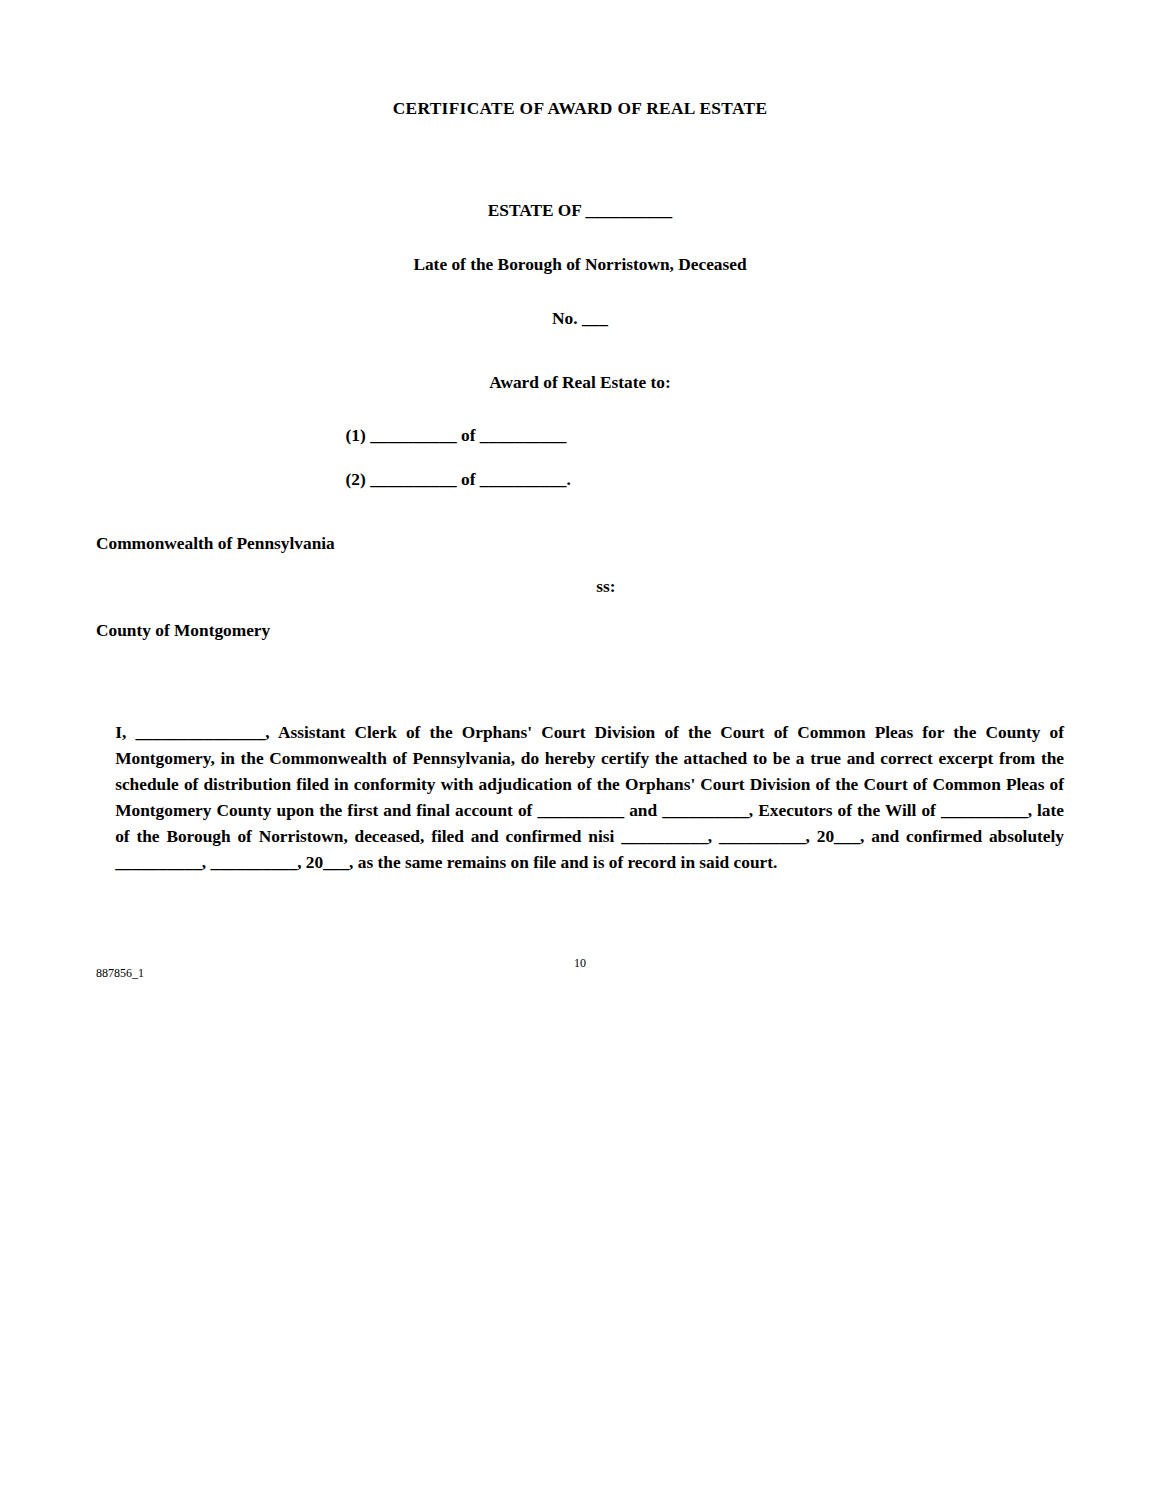CERTIFICATE OF AWARD OF REAL ESTATE
ESTATE OF __________
Late of the Borough of Norristown, Deceased
No. ___
Award of Real Estate to:
(1) __________ of __________
(2) __________ of __________.
Commonwealth of Pennsylvania
ss:
County of Montgomery
I, _______________, Assistant Clerk of the Orphans' Court Division of the Court of Common Pleas for the County of Montgomery, in the Commonwealth of Pennsylvania, do hereby certify the attached to be a true and correct excerpt from the schedule of distribution filed in conformity with adjudication of the Orphans' Court Division of the Court of Common Pleas of Montgomery County upon the first and final account of __________ and __________, Executors of the Will of __________, late of the Borough of Norristown, deceased, filed and confirmed nisi __________, __________, 20___, and confirmed absolutely __________, __________, 20___, as the same remains on file and is of record in said court.
10
887856_1